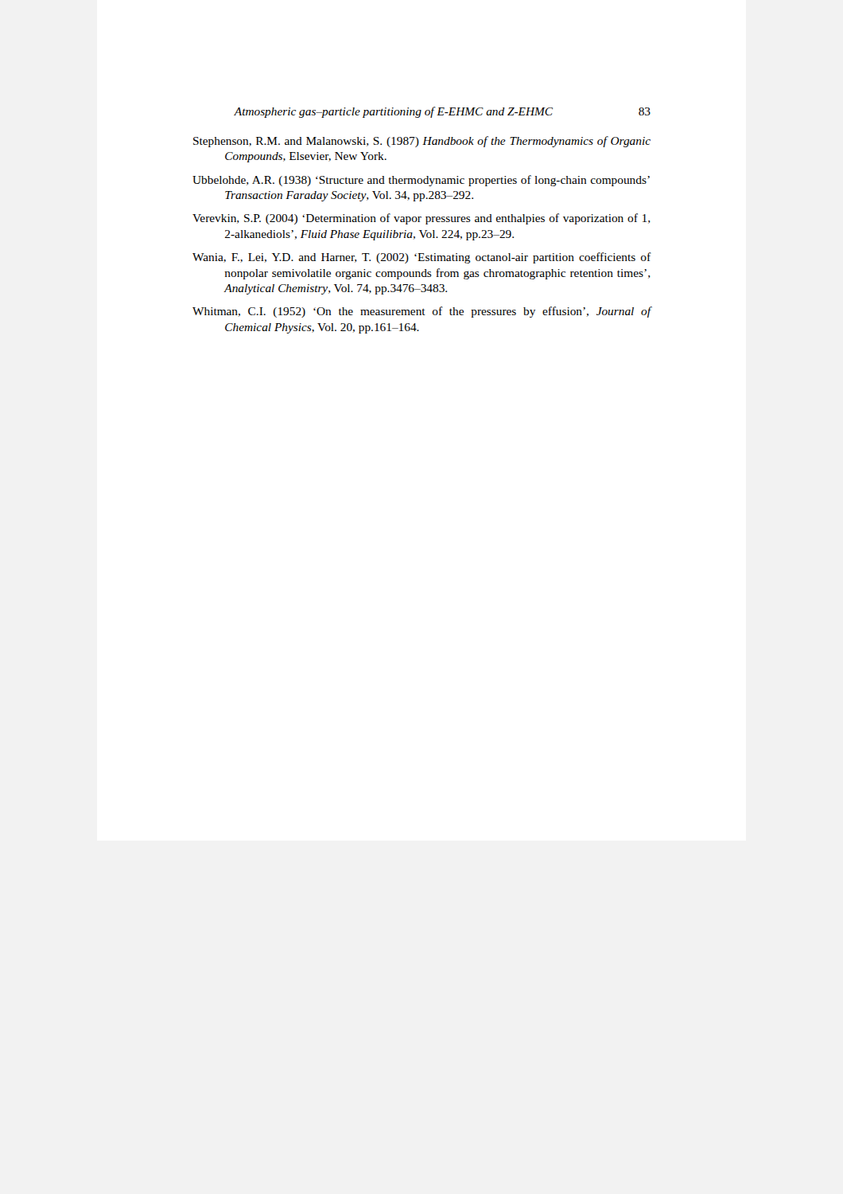Atmospheric gas–particle partitioning of E-EHMC and Z-EHMC 83
Stephenson, R.M. and Malanowski, S. (1987) Handbook of the Thermodynamics of Organic Compounds, Elsevier, New York.
Ubbelohde, A.R. (1938) ‘Structure and thermodynamic properties of long-chain compounds’ Transaction Faraday Society, Vol. 34, pp.283–292.
Verevkin, S.P. (2004) ‘Determination of vapor pressures and enthalpies of vaporization of 1, 2-alkanediols’, Fluid Phase Equilibria, Vol. 224, pp.23–29.
Wania, F., Lei, Y.D. and Harner, T. (2002) ‘Estimating octanol-air partition coefficients of nonpolar semivolatile organic compounds from gas chromatographic retention times’, Analytical Chemistry, Vol. 74, pp.3476–3483.
Whitman, C.I. (1952) ‘On the measurement of the pressures by effusion’, Journal of Chemical Physics, Vol. 20, pp.161–164.